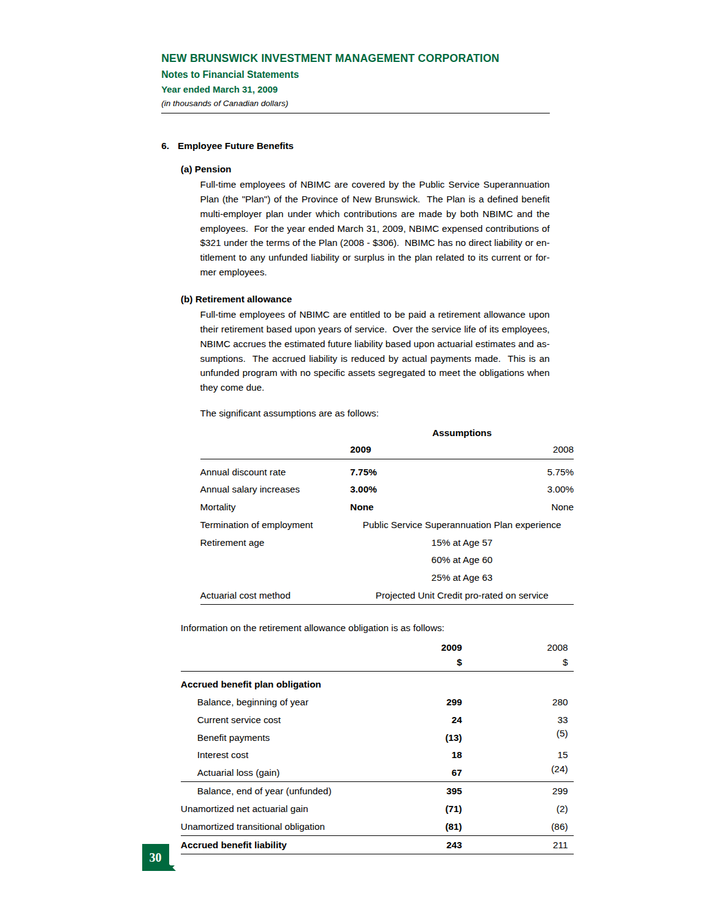New Brunswick Investment Management Corporation
Notes to Financial Statements
Year ended March 31, 2009
(in thousands of Canadian dollars)
6. Employee Future Benefits
(a) Pension
Full-time employees of NBIMC are covered by the Public Service Superannuation Plan (the "Plan") of the Province of New Brunswick. The Plan is a defined benefit multi-employer plan under which contributions are made by both NBIMC and the employees. For the year ended March 31, 2009, NBIMC expensed contributions of $321 under the terms of the Plan (2008 - $306). NBIMC has no direct liability or entitlement to any unfunded liability or surplus in the plan related to its current or former employees.
(b) Retirement allowance
Full-time employees of NBIMC are entitled to be paid a retirement allowance upon their retirement based upon years of service. Over the service life of its employees, NBIMC accrues the estimated future liability based upon actuarial estimates and assumptions. The accrued liability is reduced by actual payments made. This is an unfunded program with no specific assets segregated to meet the obligations when they come due.
The significant assumptions are as follows:
| | Assumptions |
| | 2009 | 2008 |
| Annual discount rate | 7.75% | 5.75% |
| Annual salary increases | 3.00% | 3.00% |
| Mortality | None | None |
| Termination of employment | Public Service Superannuation Plan experience |
| Retirement age | 15% at Age 57 |
| | 60% at Age 60 |
| | 25% at Age 63 |
| Actuarial cost method | Projected Unit Credit pro-rated on service |
Information on the retirement allowance obligation is as follows:
| | 2009 | 2008 |
| | $ | $ |
| Accrued benefit plan obligation | | |
| Balance, beginning of year | 299 | 280 |
| Current service cost | 24 | 33 |
| Benefit payments | (13) | (5) |
| Interest cost | 18 | 15 |
| Actuarial loss (gain) | 67 | (24) |
| Balance, end of year (unfunded) | 395 | 299 |
| Unamortized net actuarial gain | (71) | (2) |
| Unamortized transitional obligation | (81) | (86) |
| Accrued benefit liability | 243 | 211 |
30